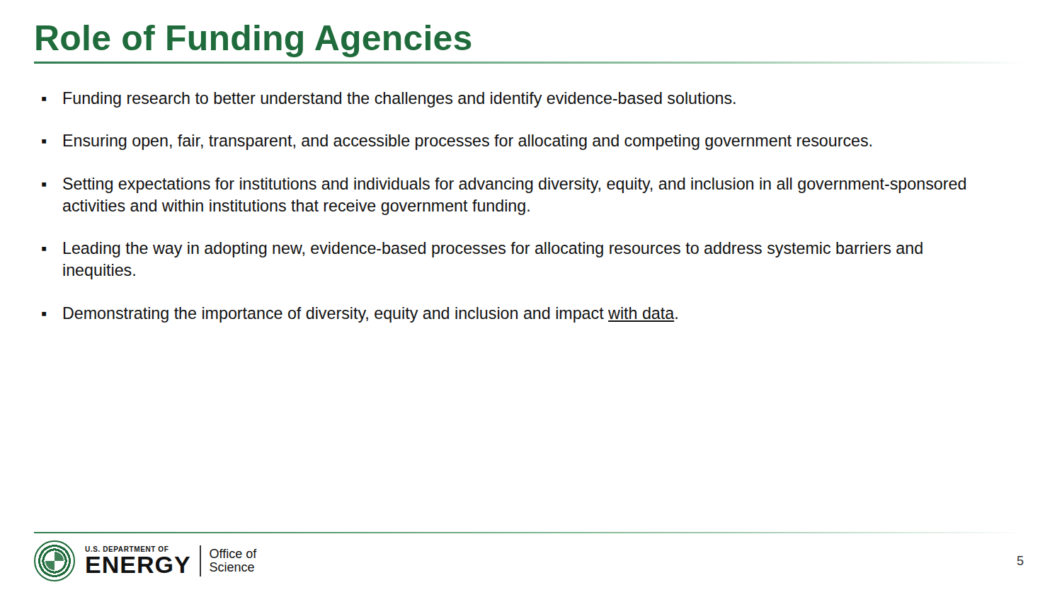Role of Funding Agencies
Funding research to better understand the challenges and identify evidence-based solutions.
Ensuring open, fair, transparent, and accessible processes for allocating and competing government resources.
Setting expectations for institutions and individuals for advancing diversity, equity, and inclusion in all government-sponsored activities and within institutions that receive government funding.
Leading the way in adopting new, evidence-based processes for allocating resources to address systemic barriers and inequities.
Demonstrating the importance of diversity, equity and inclusion and impact with data.
U.S. Department of ENERGY
Office of Science
5